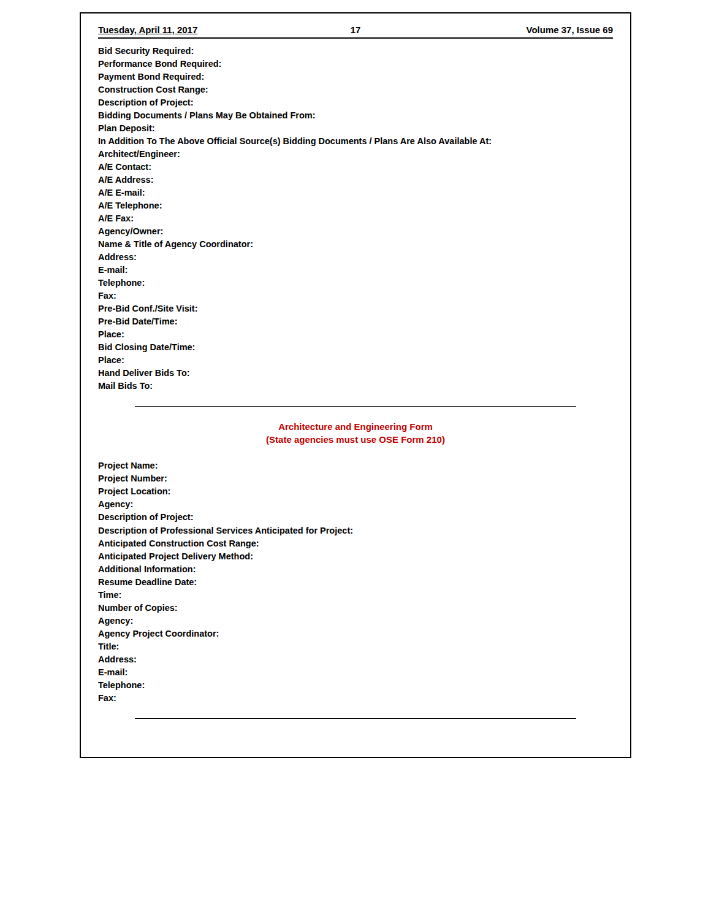Tuesday, April 11, 2017
17
Volume 37, Issue 69
Bid Security Required:
Performance Bond Required:
Payment Bond Required:
Construction Cost Range:
Description of Project:
Bidding Documents / Plans May Be Obtained From:
Plan Deposit:
In Addition To The Above Official Source(s) Bidding Documents / Plans Are Also Available At:
Architect/Engineer:
A/E Contact:
A/E Address:
A/E E-mail:
A/E Telephone:
A/E Fax:
Agency/Owner:
Name & Title of Agency Coordinator:
Address:
E-mail:
Telephone:
Fax:
Pre-Bid Conf./Site Visit:
Pre-Bid Date/Time:
Place:
Bid Closing Date/Time:
Place:
Hand Deliver Bids To:
Mail Bids To:
Architecture and Engineering Form
(State agencies must use OSE Form 210)
Project Name:
Project Number:
Project Location:
Agency:
Description of Project:
Description of Professional Services Anticipated for Project:
Anticipated Construction Cost Range:
Anticipated Project Delivery Method:
Additional Information:
Resume Deadline Date:
Time:
Number of Copies:
Agency:
Agency Project Coordinator:
Title:
Address:
E-mail:
Telephone:
Fax: